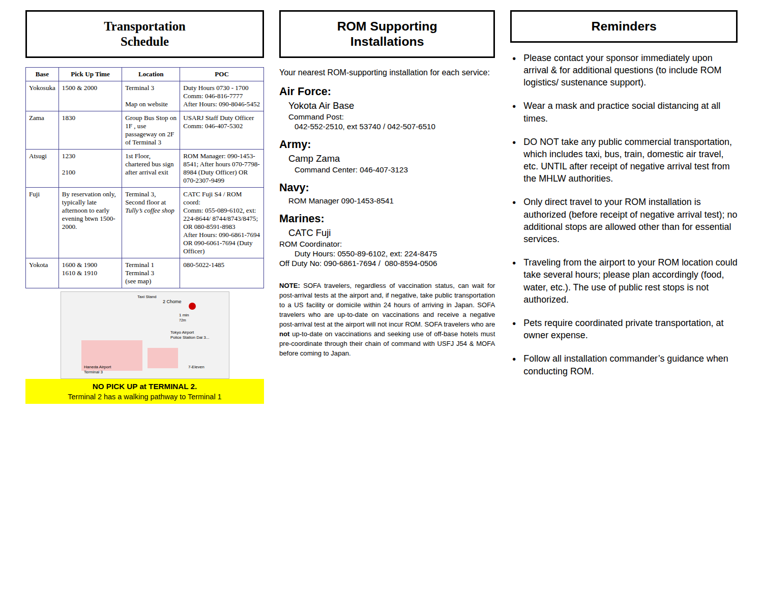Transportation
Schedule
| Base | Pick Up Time | Location | POC |
| --- | --- | --- | --- |
| Yokosuka | 1500 & 2000 | Terminal 3 Map on website | Duty Hours 0730 - 1700 Comm: 046-816-7777 After Hours: 090-8046-5452 |
| Zama | 1830 | Group Bus Stop on 1F , use passageway on 2F of Terminal 3 | USARJ Staff Duty Officer Comm: 046-407-5302 |
| Atsugi | 1230 2100 | 1st Floor, chartered bus sign after arrival exit | ROM Manager: 090-1453-8541; After hours 070-7798-8984 (Duty Officer) OR 070-2307-9499 |
| Fuji | By reservation only, typically late afternoon to early evening btwn 1500-2000. | Terminal 3, Second floor at Tully’s coffee shop | CATC Fuji S4 / ROM coord: Comm: 055-089-6102, ext: 224-8644/ 8744/8743/8475; OR 080-8591-8983 After Hours: 090-6861-7694 OR 090-6061-7694 (Duty Officer) |
| Yokota | 1600 & 1900 1610 & 1910 | Terminal 1 Terminal 3 (see map) | 080-5022-1485 |
NO PICK UP at TERMINAL 2. Terminal 2 has a walking pathway to Terminal 1
ROM Supporting
Installations
Your nearest ROM-supporting installation for each service:
Air Force:
Yokota Air Base
Command Post:
042-552-2510, ext 53740 / 042-507-6510
Army:
Camp Zama
Command Center: 046-407-3123
Navy:
ROM Manager 090-1453-8541
Marines:
CATC Fuji
ROM Coordinator:
Duty Hours: 0550-89-6102, ext: 224-8475
Off Duty No: 090-6861-7694 / 080-8594-0506
NOTE: SOFA travelers, regardless of vaccination status, can wait for post-arrival tests at the airport and, if negative, take public transportation to a US facility or domicile within 24 hours of arriving in Japan. SOFA travelers who are up-to-date on vaccinations and receive a negative post-arrival test at the airport will not incur ROM. SOFA travelers who are not up-to-date on vaccinations and seeking use of off-base hotels must pre-coordinate through their chain of command with USFJ J54 & MOFA before coming to Japan.
Reminders
Please contact your sponsor immediately upon arrival & for additional questions (to include ROM logistics/ sustenance support).
Wear a mask and practice social distancing at all times.
DO NOT take any public commercial transportation, which includes taxi, bus, train, domestic air travel, etc. UNTIL after receipt of negative arrival test from the MHLW authorities.
Only direct travel to your ROM installation is authorized (before receipt of negative arrival test); no additional stops are allowed other than for essential services.
Traveling from the airport to your ROM location could take several hours; please plan accordingly (food, water, etc.). The use of public rest stops is not authorized.
Pets require coordinated private transportation, at owner expense.
Follow all installation commander’s guidance when conducting ROM.